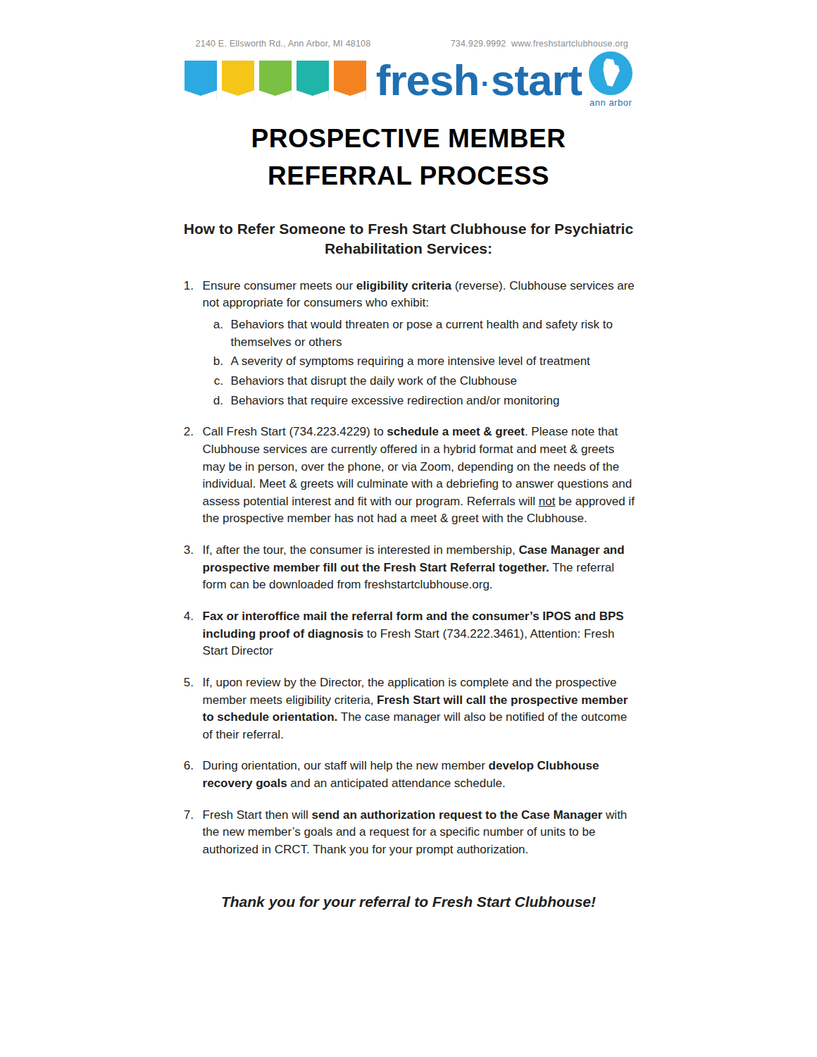2140 E. Ellsworth Rd., Ann Arbor, MI 48108 734.929.9992 www.freshstartclubhouse.org
fresh·start
ann arbor
PROSPECTIVE MEMBER REFERRAL PROCESS
How to Refer Someone to Fresh Start Clubhouse for Psychiatric Rehabilitation Services:
Ensure consumer meets our eligibility criteria (reverse). Clubhouse services are not appropriate for consumers who exhibit:
Behaviors that would threaten or pose a current health and safety risk to themselves or others
A severity of symptoms requiring a more intensive level of treatment
Behaviors that disrupt the daily work of the Clubhouse
Behaviors that require excessive redirection and/or monitoring
Call Fresh Start (734.223.4229) to schedule a meet & greet. Please note that Clubhouse services are currently offered in a hybrid format and meet & greets may be in person, over the phone, or via Zoom, depending on the needs of the individual. Meet & greets will culminate with a debriefing to answer questions and assess potential interest and fit with our program. Referrals will not be approved if the prospective member has not had a meet & greet with the Clubhouse.
If, after the tour, the consumer is interested in membership, Case Manager and prospective member fill out the Fresh Start Referral together. The referral form can be downloaded from freshstartclubhouse.org.
Fax or interoffice mail the referral form and the consumer’s IPOS and BPS including proof of diagnosis to Fresh Start (734.222.3461), Attention: Fresh Start Director
If, upon review by the Director, the application is complete and the prospective member meets eligibility criteria, Fresh Start will call the prospective member to schedule orientation. The case manager will also be notified of the outcome of their referral.
During orientation, our staff will help the new member develop Clubhouse recovery goals and an anticipated attendance schedule.
Fresh Start then will send an authorization request to the Case Manager with the new member’s goals and a request for a specific number of units to be authorized in CRCT. Thank you for your prompt authorization.
Thank you for your referral to Fresh Start Clubhouse!